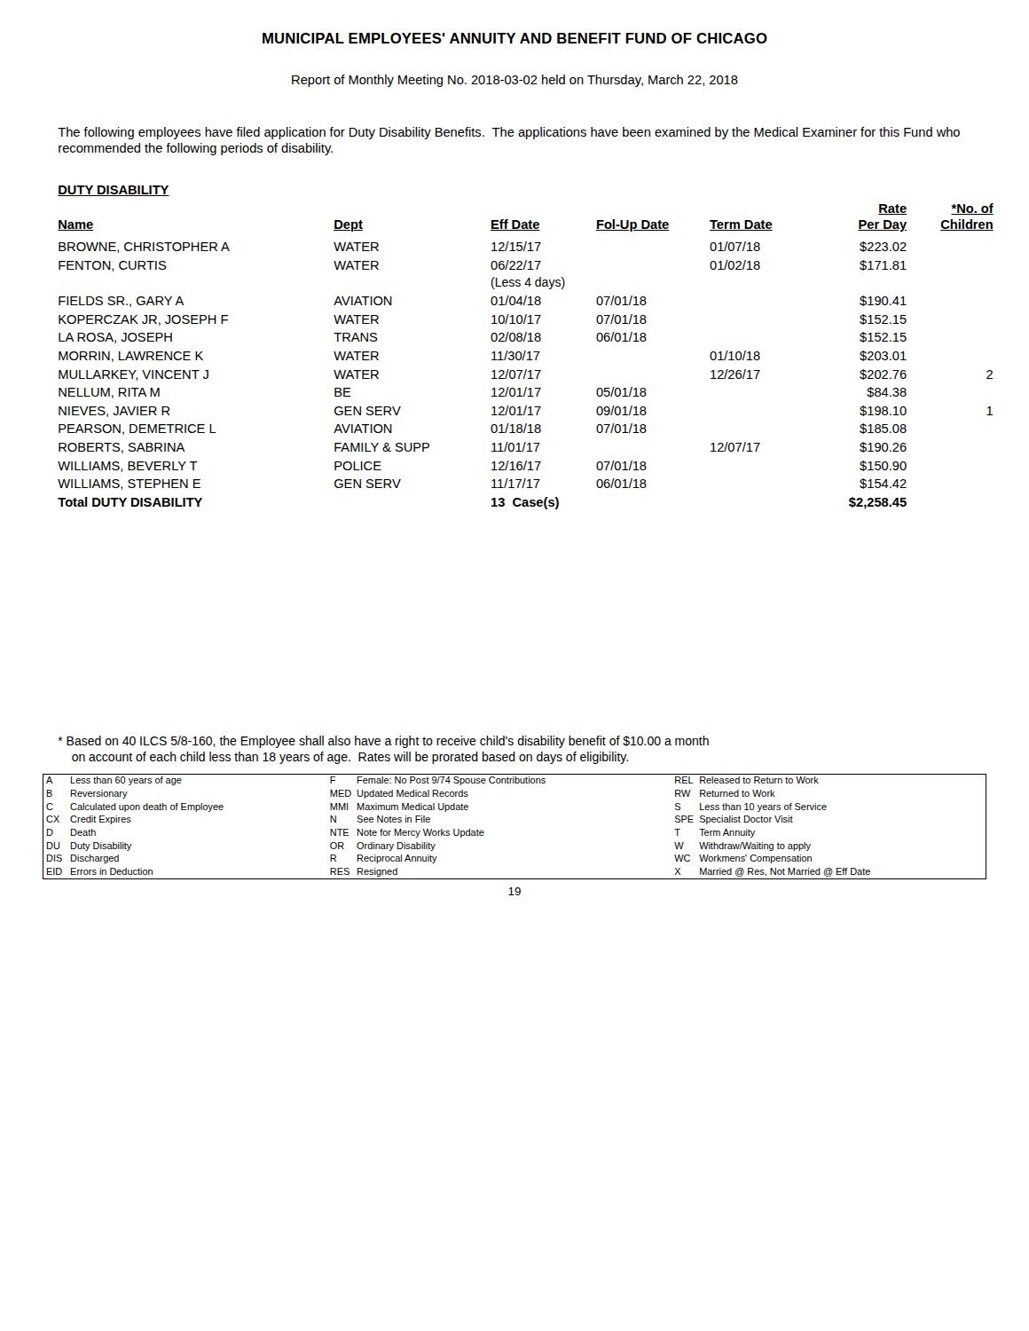MUNICIPAL EMPLOYEES' ANNUITY AND BENEFIT FUND OF CHICAGO
Report of Monthly Meeting No. 2018-03-02 held on Thursday, March 22, 2018
The following employees have filed application for Duty Disability Benefits. The applications have been examined by the Medical Examiner for this Fund who recommended the following periods of disability.
DUTY DISABILITY
| Name | Dept | Eff Date | Fol-Up Date | Term Date | Rate Per Day | *No. of Children |
| --- | --- | --- | --- | --- | --- | --- |
| BROWNE, CHRISTOPHER A | WATER | 12/15/17 | | 01/07/18 | $223.02 | |
| FENTON, CURTIS | WATER | 06/22/17 | | 01/02/18 | $171.81 | |
| | | (Less 4 days) | | | | |
| FIELDS SR., GARY A | AVIATION | 01/04/18 | 07/01/18 | | $190.41 | |
| KOPERCZAK JR, JOSEPH F | WATER | 10/10/17 | 07/01/18 | | $152.15 | |
| LA ROSA, JOSEPH | TRANS | 02/08/18 | 06/01/18 | | $152.15 | |
| MORRIN, LAWRENCE K | WATER | 11/30/17 | | 01/10/18 | $203.01 | |
| MULLARKEY, VINCENT J | WATER | 12/07/17 | | 12/26/17 | $202.76 | 2 |
| NELLUM, RITA M | BE | 12/01/17 | 05/01/18 | | $84.38 | |
| NIEVES, JAVIER R | GEN SERV | 12/01/17 | 09/01/18 | | $198.10 | 1 |
| PEARSON, DEMETRICE L | AVIATION | 01/18/18 | 07/01/18 | | $185.08 | |
| ROBERTS, SABRINA | FAMILY & SUPP | 11/01/17 | | 12/07/17 | $190.26 | |
| WILLIAMS, BEVERLY T | POLICE | 12/16/17 | 07/01/18 | | $150.90 | |
| WILLIAMS, STEPHEN E | GEN SERV | 11/17/17 | 06/01/18 | | $154.42 | |
| Total DUTY DISABILITY | | 13 Case(s) | | $2,258.45 | |
* Based on 40 ILCS 5/8-160, the Employee shall also have a right to receive child's disability benefit of $10.00 a month on account of each child less than 18 years of age. Rates will be prorated based on days of eligibility.
| A | Less than 60 years of age | F | Female: No Post 9/74 Spouse Contributions | REL | Released to Return to Work |
| B | Reversionary | MED | Updated Medical Records | RW | Returned to Work |
| C | Calculated upon death of Employee | MMI | Maximum Medical Update | S | Less than 10 years of Service |
| CX | Credit Expires | N | See Notes in File | SPE | Specialist Doctor Visit |
| D | Death | NTE | Note for Mercy Works Update | T | Term Annuity |
| DU | Duty Disability | OR | Ordinary Disability | W | Withdraw/Waiting to apply |
| DIS | Discharged | R | Reciprocal Annuity | WC | Workmens' Compensation |
| EID | Errors in Deduction | RES | Resigned | X | Married @ Res, Not Married @ Eff Date |
19